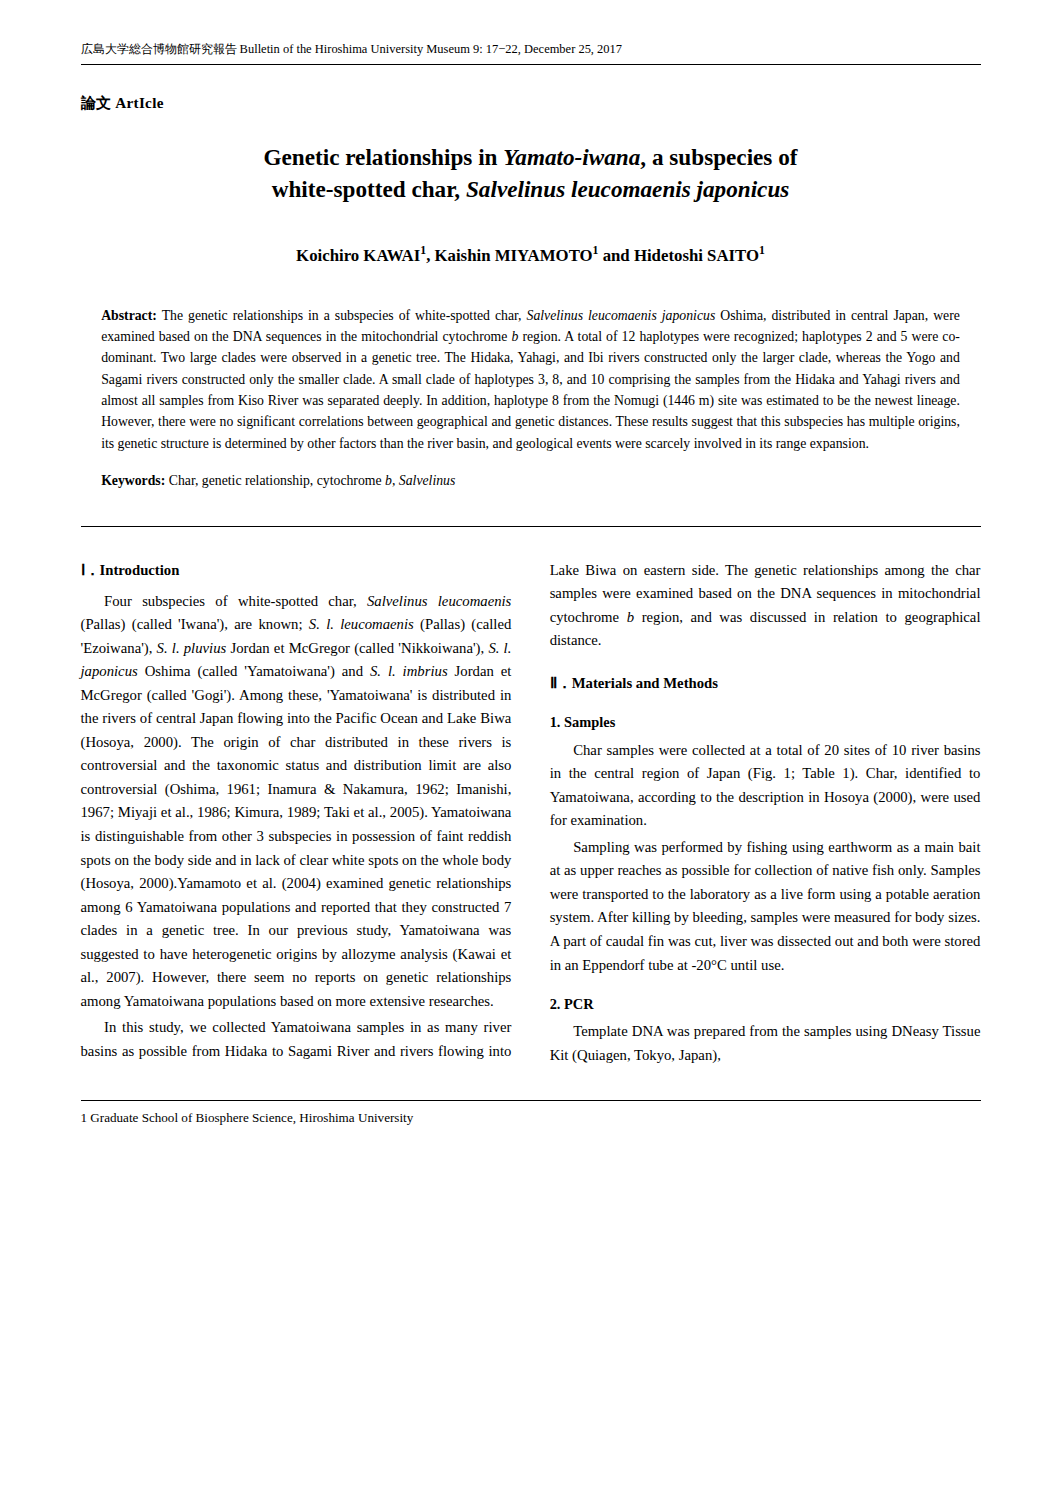広島大学総合博物館研究報告 Bulletin of the Hiroshima University Museum 9: 17−22, December 25, 2017
論文 ArtIcle
Genetic relationships in Yamato-iwana, a subspecies of
white-spotted char, Salvelinus leucomaenis japonicus
Koichiro KAWAI1, Kaishin MIYAMOTO1 and Hidetoshi SAITO1
Abstract: The genetic relationships in a subspecies of white-spotted char, Salvelinus leucomaenis japonicus Oshima, distributed in central Japan, were examined based on the DNA sequences in the mitochondrial cytochrome b region. A total of 12 haplotypes were recognized; haplotypes 2 and 5 were co-dominant. Two large clades were observed in a genetic tree. The Hidaka, Yahagi, and Ibi rivers constructed only the larger clade, whereas the Yogo and Sagami rivers constructed only the smaller clade. A small clade of haplotypes 3, 8, and 10 comprising the samples from the Hidaka and Yahagi rivers and almost all samples from Kiso River was separated deeply. In addition, haplotype 8 from the Nomugi (1446 m) site was estimated to be the newest lineage. However, there were no significant correlations between geographical and genetic distances. These results suggest that this subspecies has multiple origins, its genetic structure is determined by other factors than the river basin, and geological events were scarcely involved in its range expansion.
Keywords: Char, genetic relationship, cytochrome b, Salvelinus
Ⅰ．Introduction
Four subspecies of white-spotted char, Salvelinus leucomaenis (Pallas) (called 'Iwana'), are known; S. l. leucomaenis (Pallas) (called 'Ezoiwana'), S. l. pluvius Jordan et McGregor (called 'Nikkoiwana'), S. l. japonicus Oshima (called 'Yamatoiwana') and S. l. imbrius Jordan et McGregor (called 'Gogi'). Among these, 'Yamatoiwana' is distributed in the rivers of central Japan flowing into the Pacific Ocean and Lake Biwa (Hosoya, 2000). The origin of char distributed in these rivers is controversial and the taxonomic status and distribution limit are also controversial (Oshima, 1961; Inamura & Nakamura, 1962; Imanishi, 1967; Miyaji et al., 1986; Kimura, 1989; Taki et al., 2005). Yamatoiwana is distinguishable from other 3 subspecies in possession of faint reddish spots on the body side and in lack of clear white spots on the whole body (Hosoya, 2000).Yamamoto et al. (2004) examined genetic relationships among 6 Yamatoiwana populations and reported that they constructed 7 clades in a genetic tree. In our previous study, Yamatoiwana was suggested to have heterogenetic origins by allozyme analysis (Kawai et al., 2007). However, there seem no reports on genetic relationships among Yamatoiwana populations based on more extensive researches.
In this study, we collected Yamatoiwana samples in as many river basins as possible from Hidaka to Sagami River and rivers flowing into Lake Biwa on eastern side. The genetic relationships among the char samples were examined based on the DNA sequences in mitochondrial cytochrome b region, and was discussed in relation to geographical distance.
Ⅱ．Materials and Methods
1. Samples
Char samples were collected at a total of 20 sites of 10 river basins in the central region of Japan (Fig. 1; Table 1). Char, identified to Yamatoiwana, according to the description in Hosoya (2000), were used for examination.
Sampling was performed by fishing using earthworm as a main bait at as upper reaches as possible for collection of native fish only. Samples were transported to the laboratory as a live form using a potable aeration system. After killing by bleeding, samples were measured for body sizes. A part of caudal fin was cut, liver was dissected out and both were stored in an Eppendorf tube at -20°C until use.
2. PCR
Template DNA was prepared from the samples using DNeasy Tissue Kit (Quiagen, Tokyo, Japan),
1 Graduate School of Biosphere Science, Hiroshima University